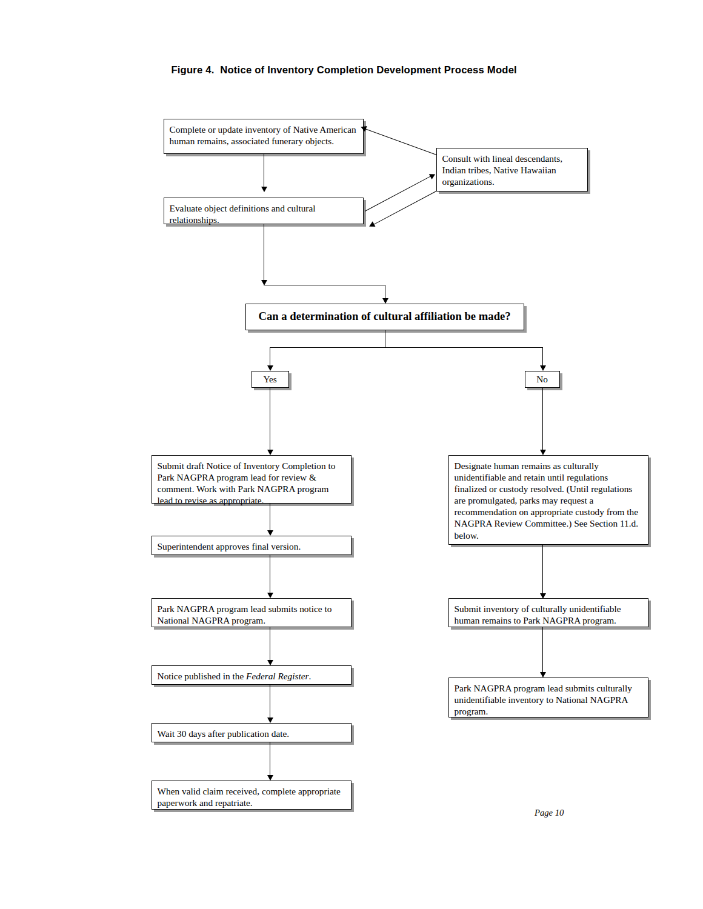Figure 4. Notice of Inventory Completion Development Process Model
Complete or update inventory of Native American human remains, associated funerary objects.
Consult with lineal descendants, Indian tribes, Native Hawaiian organizations.
Evaluate object definitions and cultural relationships.
Can a determination of cultural affiliation be made?
Yes
No
Submit draft Notice of Inventory Completion to Park NAGPRA program lead for review & comment. Work with Park NAGPRA program lead to revise as appropriate.
Designate human remains as culturally unidentifiable and retain until regulations finalized or custody resolved. (Until regulations are promulgated, parks may request a recommendation on appropriate custody from the NAGPRA Review Committee.) See Section 11.d. below.
Superintendent approves final version.
Park NAGPRA program lead submits notice to National NAGPRA program.
Submit inventory of culturally unidentifiable human remains to Park NAGPRA program.
Notice published in the Federal Register.
Park NAGPRA program lead submits culturally unidentifiable inventory to National NAGPRA program.
Wait 30 days after publication date.
When valid claim received, complete appropriate paperwork and repatriate.
Page 10